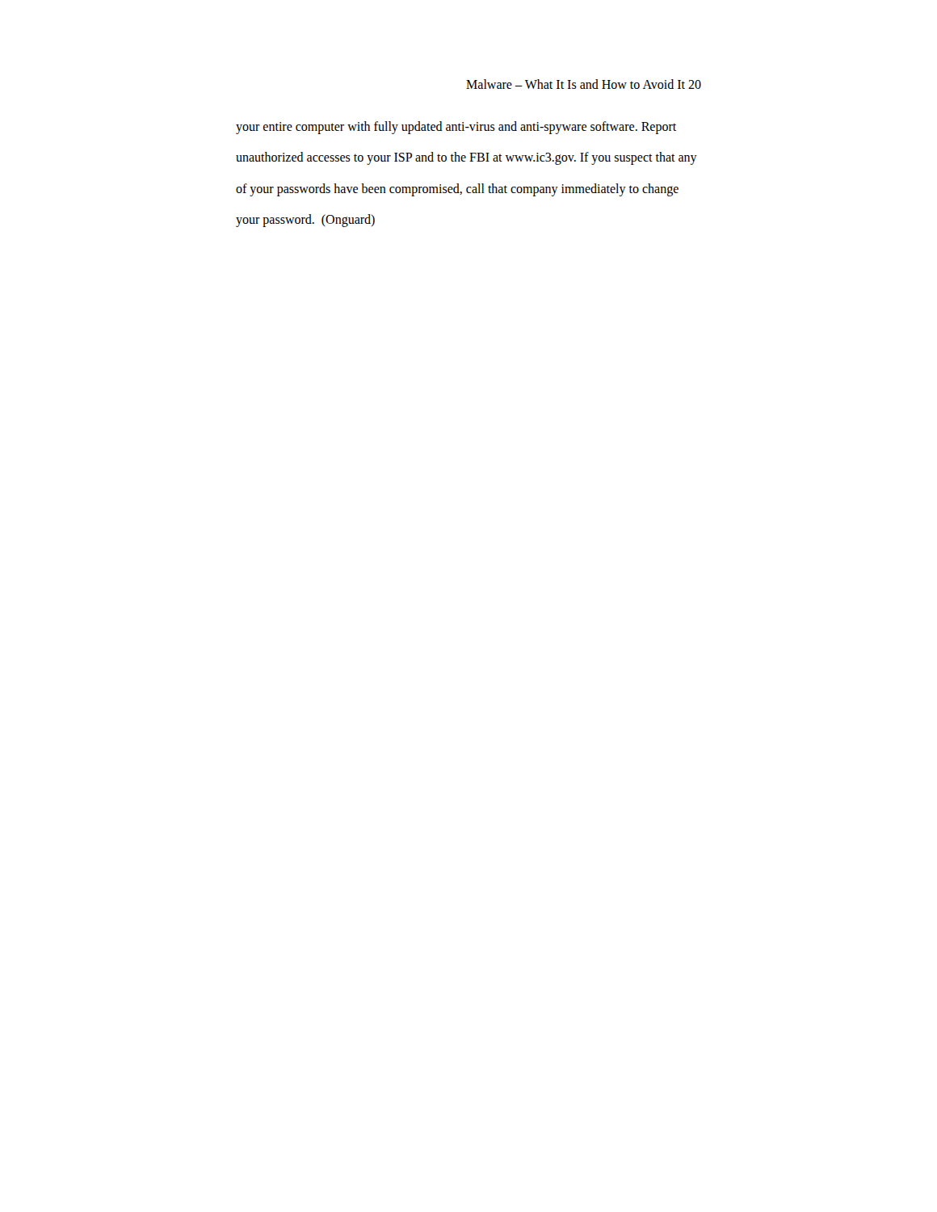Malware – What It Is and How to Avoid It 20
your entire computer with fully updated anti-virus and anti-spyware software. Report unauthorized accesses to your ISP and to the FBI at www.ic3.gov. If you suspect that any of your passwords have been compromised, call that company immediately to change your password. (Onguard)